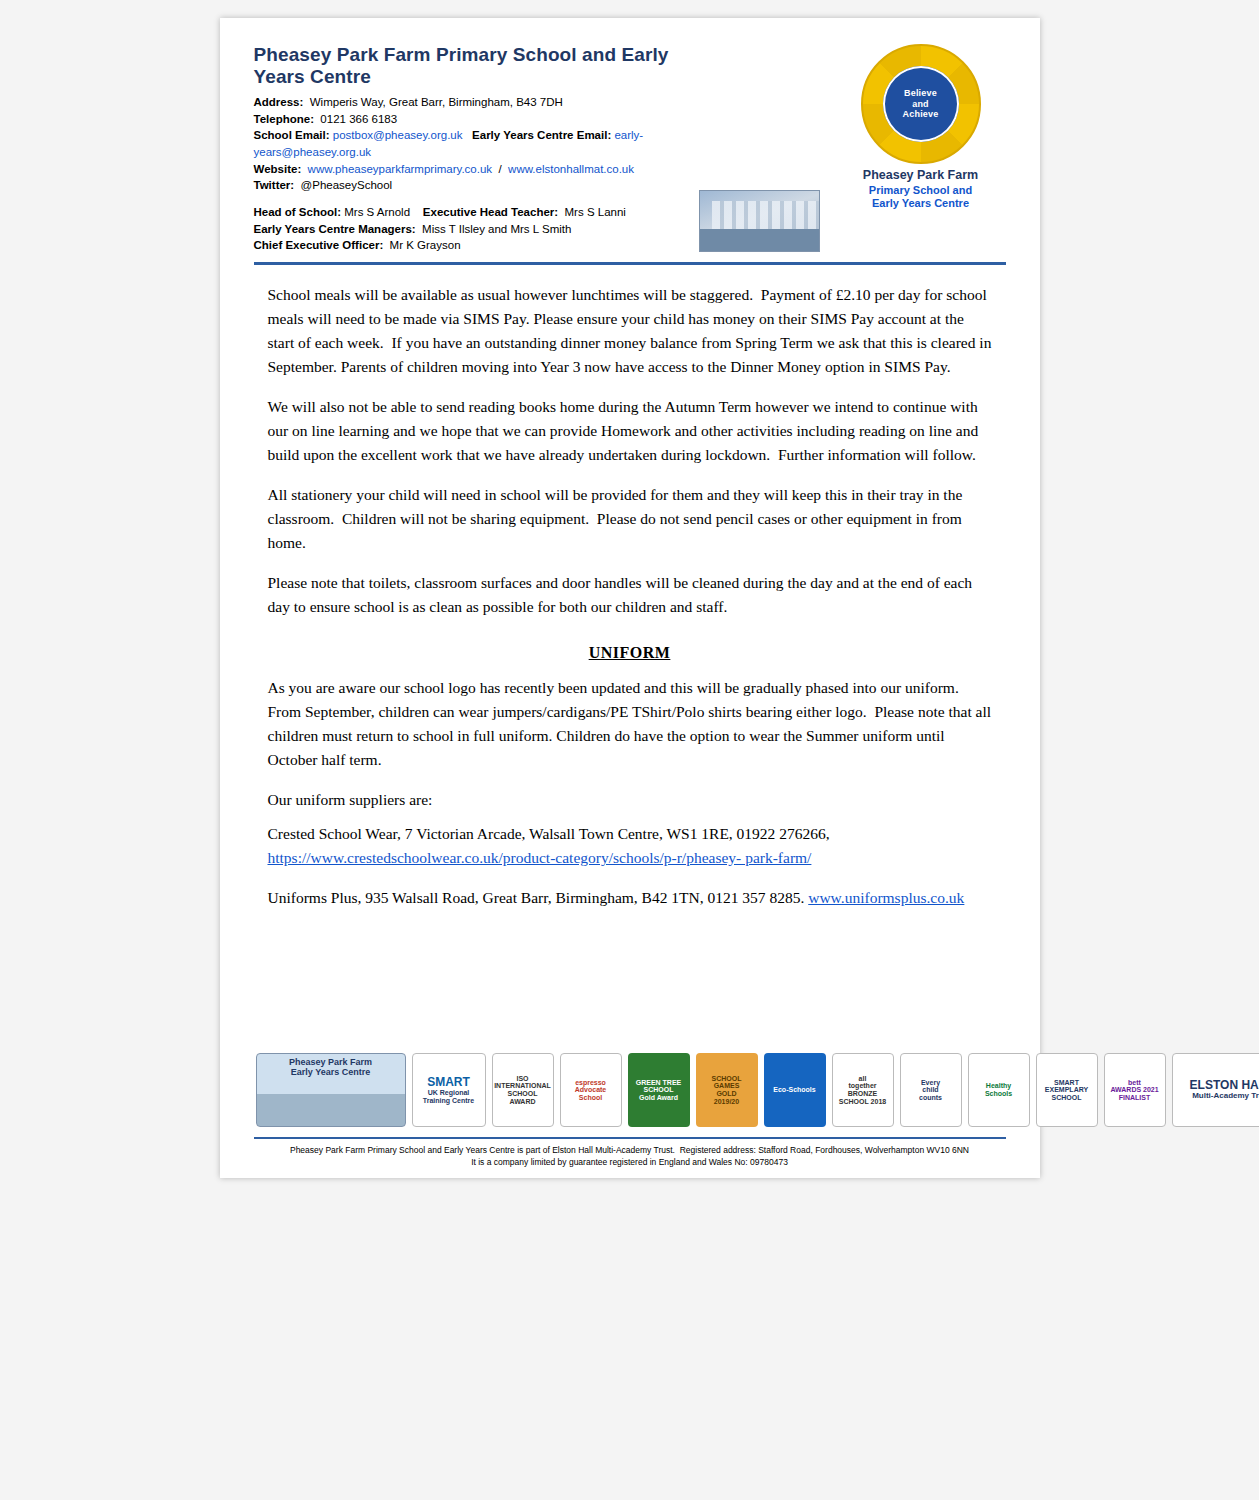Pheasey Park Farm Primary School and Early Years Centre
Address: Wimperis Way, Great Barr, Birmingham, B43 7DH
Telephone: 0121 366 6183
School Email: postbox@pheasey.org.uk Early Years Centre Email: early-years@pheasey.org.uk
Website: www.pheaseyparkfarmprimary.co.uk / www.elstonhallmat.co.uk
Twitter: @PheaseySchool
Head of School: Mrs S Arnold Executive Head Teacher: Mrs S Lanni
Early Years Centre Managers: Miss T Ilsley and Mrs L Smith
Chief Executive Officer: Mr K Grayson
Believe
and
Achieve
Pheasey Park Farm
Primary School and
Early Years Centre
School meals will be available as usual however lunchtimes will be staggered. Payment of £2.10 per day for school meals will need to be made via SIMS Pay. Please ensure your child has money on their SIMS Pay account at the start of each week. If you have an outstanding dinner money balance from Spring Term we ask that this is cleared in September. Parents of children moving into Year 3 now have access to the Dinner Money option in SIMS Pay.
We will also not be able to send reading books home during the Autumn Term however we intend to continue with our on line learning and we hope that we can provide Homework and other activities including reading on line and build upon the excellent work that we have already undertaken during lockdown. Further information will follow.
All stationery your child will need in school will be provided for them and they will keep this in their tray in the classroom. Children will not be sharing equipment. Please do not send pencil cases or other equipment in from home.
Please note that toilets, classroom surfaces and door handles will be cleaned during the day and at the end of each day to ensure school is as clean as possible for both our children and staff.
UNIFORM
As you are aware our school logo has recently been updated and this will be gradually phased into our uniform. From September, children can wear jumpers/cardigans/PE TShirt/Polo shirts bearing either logo. Please note that all children must return to school in full uniform. Children do have the option to wear the Summer uniform until October half term.
Our uniform suppliers are:
Crested School Wear, 7 Victorian Arcade, Walsall Town Centre, WS1 1RE, 01922 276266, https://www.crestedschoolwear.co.uk/product-category/schools/p-r/pheasey- park-farm/
Uniforms Plus, 935 Walsall Road, Great Barr, Birmingham, B42 1TN, 0121 357 8285. www.uniformsplus.co.uk
Pheasey Park Farm
Early Years Centre
SMART
UK Regional
Training Centre
ISO
INTERNATIONAL
SCHOOL AWARD
espresso
Advocate School
GREEN TREE
SCHOOL
Gold Award
SCHOOL
GAMES
GOLD
2019/20
Eco-Schools
all
together
BRONZE
SCHOOL 2018
Every
child
counts
Healthy
Schools
SMART
EXEMPLARY
SCHOOL
bett
AWARDS 2021
FINALIST
ELSTON HALL
Multi-Academy Trust
Pheasey Park Farm Primary School and Early Years Centre is part of Elston Hall Multi-Academy Trust. Registered address: Stafford Road, Fordhouses, Wolverhampton WV10 6NN
It is a company limited by guarantee registered in England and Wales No: 09780473